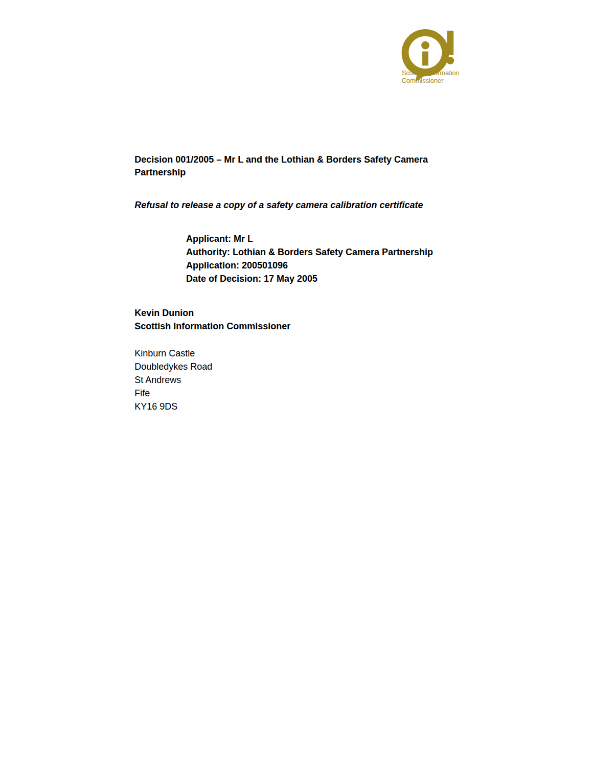Decision 001/2005 – Mr L and the Lothian & Borders Safety Camera Partnership
Refusal to release a copy of a safety camera calibration certificate
Applicant: Mr L
Authority: Lothian & Borders Safety Camera Partnership
Application: 200501096
Date of Decision: 17 May 2005
Kevin Dunion
Scottish Information Commissioner
Kinburn Castle
Doubledykes Road
St Andrews
Fife
KY16 9DS